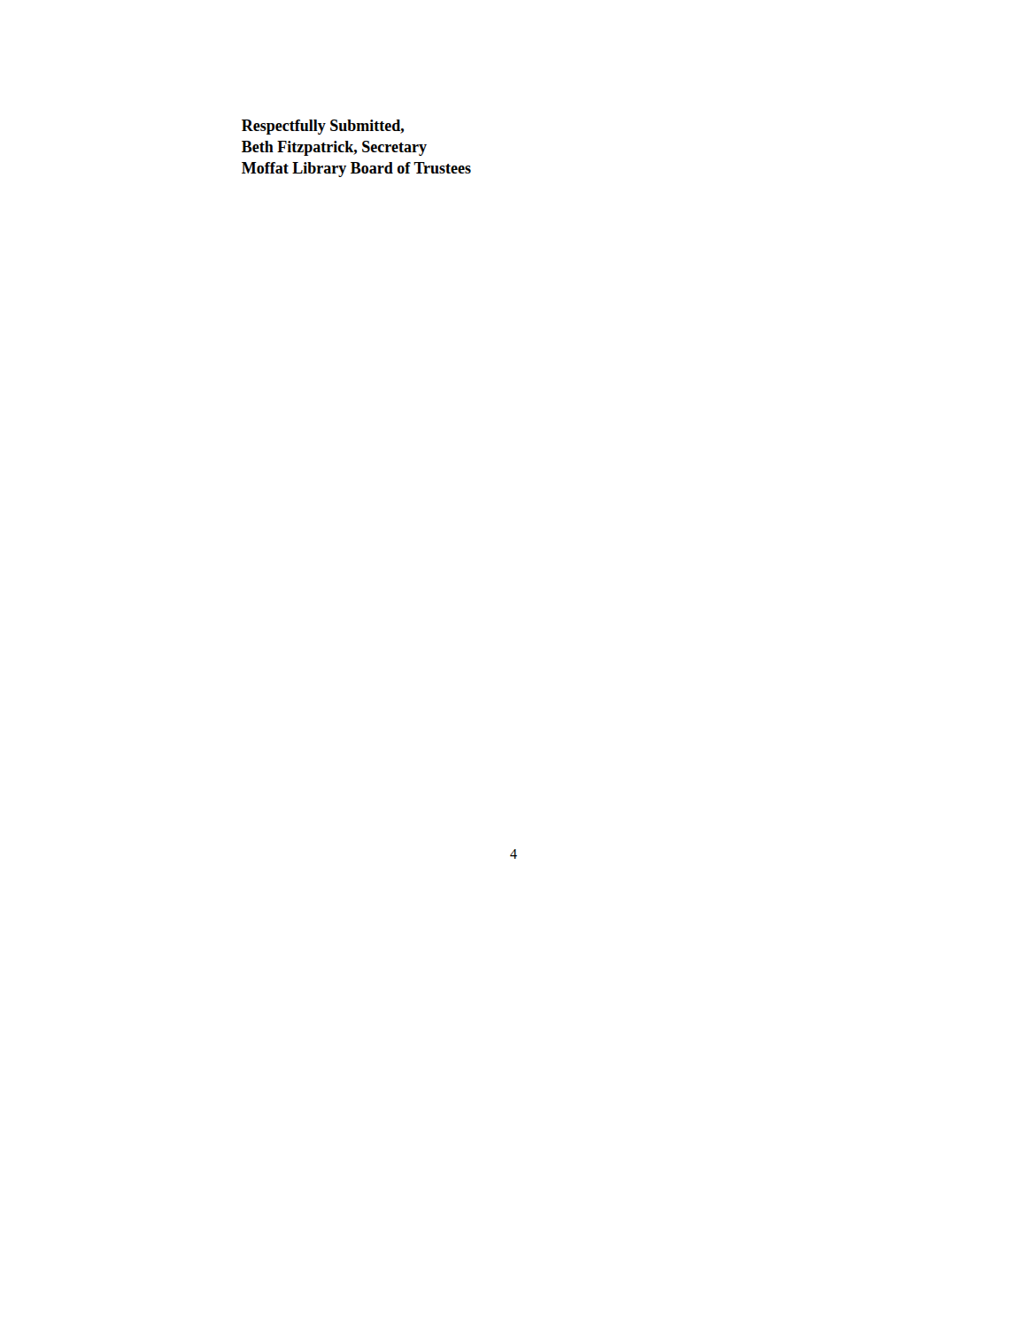Respectfully Submitted,
Beth Fitzpatrick, Secretary
Moffat Library Board of Trustees
4